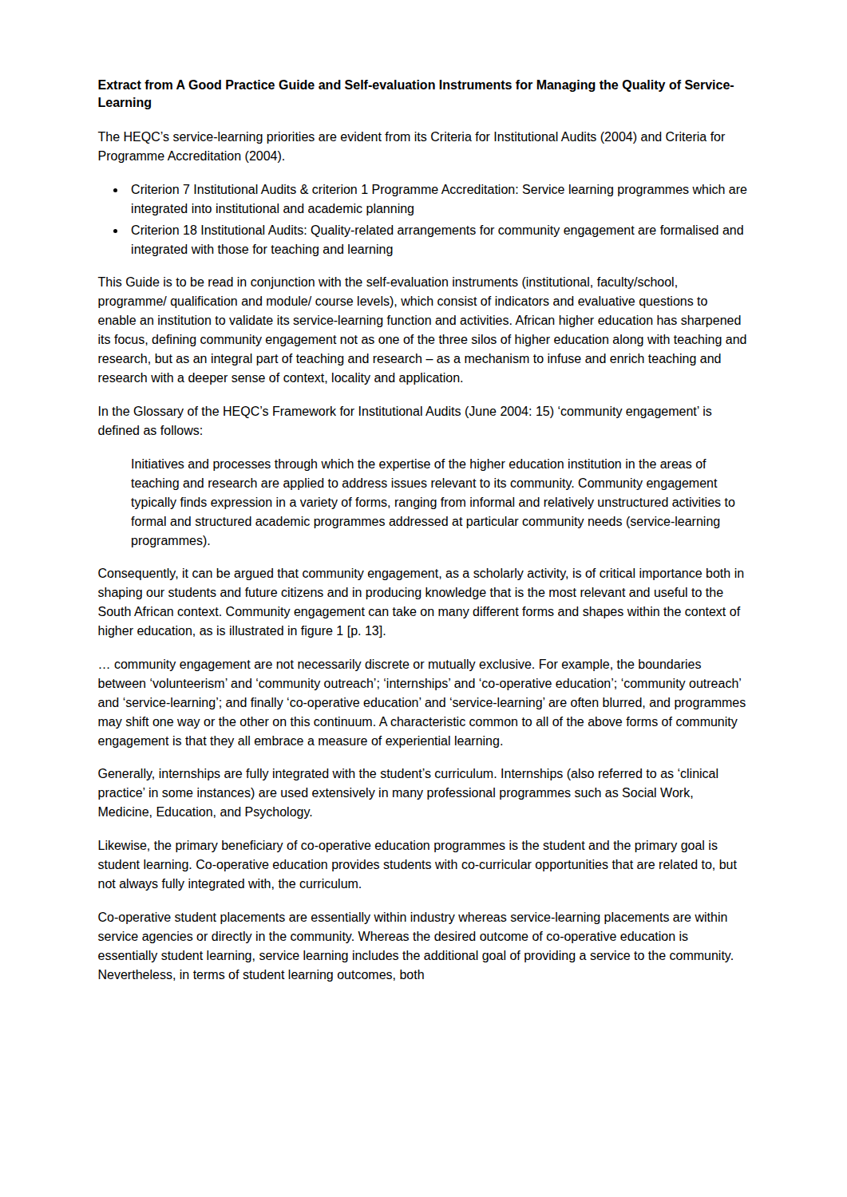Extract from A Good Practice Guide and Self-evaluation Instruments for Managing the Quality of Service-Learning
The HEQC’s service-learning priorities are evident from its Criteria for Institutional Audits (2004) and Criteria for Programme Accreditation (2004).
Criterion 7 Institutional Audits & criterion 1 Programme Accreditation: Service learning programmes which are integrated into institutional and academic planning
Criterion 18 Institutional Audits: Quality-related arrangements for community engagement are formalised and integrated with those for teaching and learning
This Guide is to be read in conjunction with the self-evaluation instruments (institutional, faculty/school, programme/ qualification and module/ course levels), which consist of indicators and evaluative questions to enable an institution to validate its service-learning function and activities. African higher education has sharpened its focus, defining community engagement not as one of the three silos of higher education along with teaching and research, but as an integral part of teaching and research – as a mechanism to infuse and enrich teaching and research with a deeper sense of context, locality and application.
In the Glossary of the HEQC’s Framework for Institutional Audits (June 2004: 15) ‘community engagement’ is defined as follows:
Initiatives and processes through which the expertise of the higher education institution in the areas of teaching and research are applied to address issues relevant to its community. Community engagement typically finds expression in a variety of forms, ranging from informal and relatively unstructured activities to formal and structured academic programmes addressed at particular community needs (service-learning programmes).
Consequently, it can be argued that community engagement, as a scholarly activity, is of critical importance both in shaping our students and future citizens and in producing knowledge that is the most relevant and useful to the South African context. Community engagement can take on many different forms and shapes within the context of higher education, as is illustrated in figure 1 [p. 13].
… community engagement are not necessarily discrete or mutually exclusive. For example, the boundaries between ‘volunteerism’ and ‘community outreach’; ‘internships’ and ‘co-operative education’; ‘community outreach’ and ‘service-learning’; and finally ‘co-operative education’ and ‘service-learning’ are often blurred, and programmes may shift one way or the other on this continuum. A characteristic common to all of the above forms of community engagement is that they all embrace a measure of experiential learning.
Generally, internships are fully integrated with the student’s curriculum. Internships (also referred to as ‘clinical practice’ in some instances) are used extensively in many professional programmes such as Social Work, Medicine, Education, and Psychology.
Likewise, the primary beneficiary of co-operative education programmes is the student and the primary goal is student learning. Co-operative education provides students with co-curricular opportunities that are related to, but not always fully integrated with, the curriculum.
Co-operative student placements are essentially within industry whereas service-learning placements are within service agencies or directly in the community. Whereas the desired outcome of co-operative education is essentially student learning, service learning includes the additional goal of providing a service to the community. Nevertheless, in terms of student learning outcomes, both